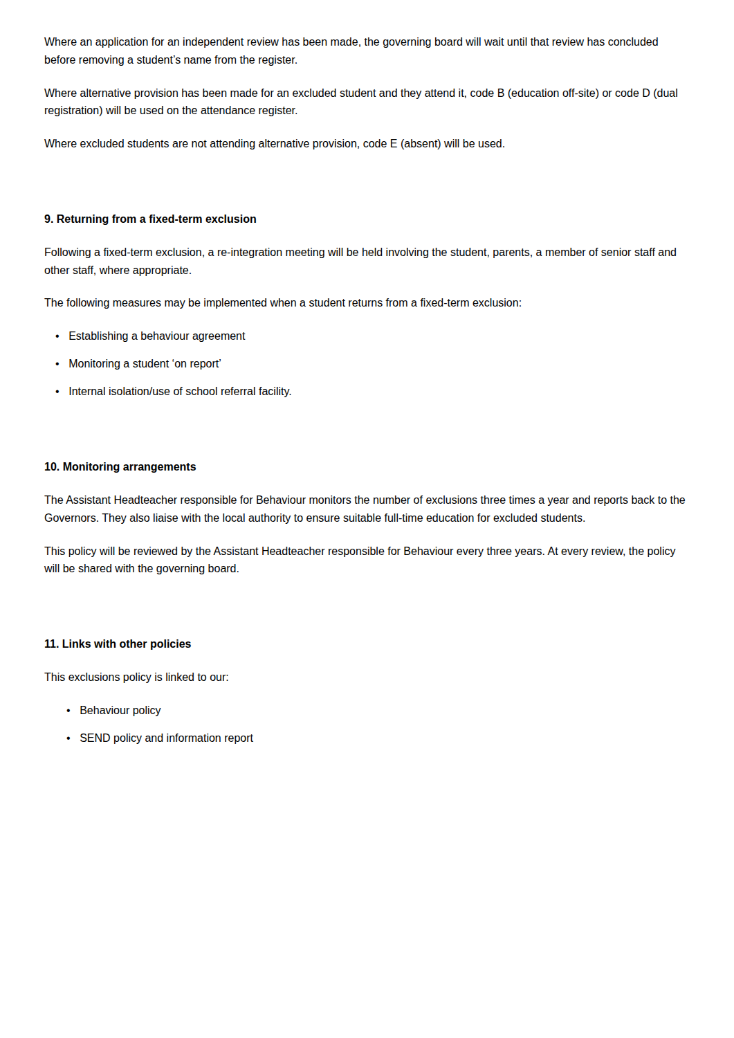Where an application for an independent review has been made, the governing board will wait until that review has concluded before removing a student’s name from the register.
Where alternative provision has been made for an excluded student and they attend it, code B (education off-site) or code D (dual registration) will be used on the attendance register.
Where excluded students are not attending alternative provision, code E (absent) will be used.
9. Returning from a fixed-term exclusion
Following a fixed-term exclusion, a re-integration meeting will be held involving the student, parents, a member of senior staff and other staff, where appropriate.
The following measures may be implemented when a student returns from a fixed-term exclusion:
Establishing a behaviour agreement
Monitoring a student ‘on report’
Internal isolation/use of school referral facility.
10. Monitoring arrangements
The Assistant Headteacher responsible for Behaviour monitors the number of exclusions three times a year and reports back to the Governors. They also liaise with the local authority to ensure suitable full-time education for excluded students.
This policy will be reviewed by the Assistant Headteacher responsible for Behaviour every three years. At every review, the policy will be shared with the governing board.
11. Links with other policies
This exclusions policy is linked to our:
Behaviour policy
SEND policy and information report